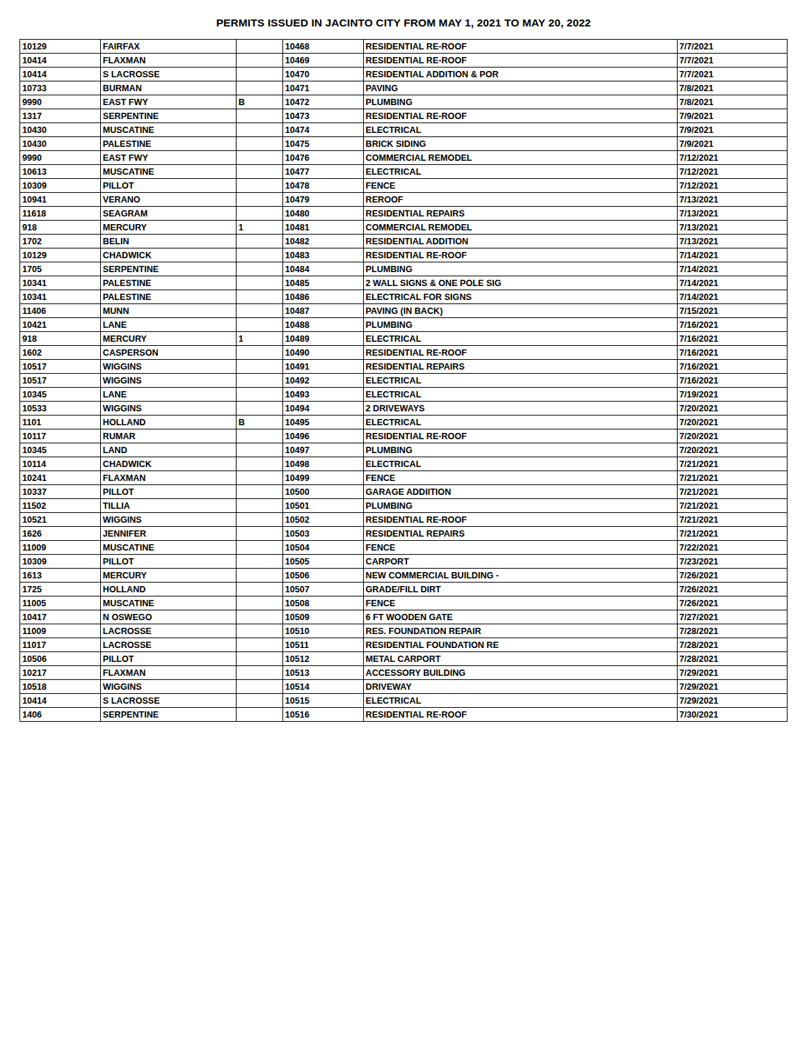PERMITS ISSUED IN JACINTO CITY FROM MAY 1, 2021 TO MAY 20, 2022
| 10129 | FAIRFAX | | 10468 | RESIDENTIAL RE-ROOF | 7/7/2021 |
| 10414 | FLAXMAN | | 10469 | RESIDENTIAL RE-ROOF | 7/7/2021 |
| 10414 | S LACROSSE | | 10470 | RESIDENTIAL ADDITION & POR | 7/7/2021 |
| 10733 | BURMAN | | 10471 | PAVING | 7/8/2021 |
| 9990 | EAST FWY | B | 10472 | PLUMBING | 7/8/2021 |
| 1317 | SERPENTINE | | 10473 | RESIDENTIAL RE-ROOF | 7/9/2021 |
| 10430 | MUSCATINE | | 10474 | ELECTRICAL | 7/9/2021 |
| 10430 | PALESTINE | | 10475 | BRICK SIDING | 7/9/2021 |
| 9990 | EAST FWY | | 10476 | COMMERCIAL REMODEL | 7/12/2021 |
| 10613 | MUSCATINE | | 10477 | ELECTRICAL | 7/12/2021 |
| 10309 | PILLOT | | 10478 | FENCE | 7/12/2021 |
| 10941 | VERANO | | 10479 | REROOF | 7/13/2021 |
| 11618 | SEAGRAM | | 10480 | RESIDENTIAL REPAIRS | 7/13/2021 |
| 918 | MERCURY | 1 | 10481 | COMMERCIAL REMODEL | 7/13/2021 |
| 1702 | BELIN | | 10482 | RESIDENTIAL ADDITION | 7/13/2021 |
| 10129 | CHADWICK | | 10483 | RESIDENTIAL RE-ROOF | 7/14/2021 |
| 1705 | SERPENTINE | | 10484 | PLUMBING | 7/14/2021 |
| 10341 | PALESTINE | | 10485 | 2 WALL SIGNS & ONE POLE SIG | 7/14/2021 |
| 10341 | PALESTINE | | 10486 | ELECTRICAL FOR SIGNS | 7/14/2021 |
| 11406 | MUNN | | 10487 | PAVING (IN BACK) | 7/15/2021 |
| 10421 | LANE | | 10488 | PLUMBING | 7/16/2021 |
| 918 | MERCURY | 1 | 10489 | ELECTRICAL | 7/16/2021 |
| 1602 | CASPERSON | | 10490 | RESIDENTIAL RE-ROOF | 7/16/2021 |
| 10517 | WIGGINS | | 10491 | RESIDENTIAL REPAIRS | 7/16/2021 |
| 10517 | WIGGINS | | 10492 | ELECTRICAL | 7/16/2021 |
| 10345 | LANE | | 10493 | ELECTRICAL | 7/19/2021 |
| 10533 | WIGGINS | | 10494 | 2 DRIVEWAYS | 7/20/2021 |
| 1101 | HOLLAND | B | 10495 | ELECTRICAL | 7/20/2021 |
| 10117 | RUMAR | | 10496 | RESIDENTIAL RE-ROOF | 7/20/2021 |
| 10345 | LAND | | 10497 | PLUMBING | 7/20/2021 |
| 10114 | CHADWICK | | 10498 | ELECTRICAL | 7/21/2021 |
| 10241 | FLAXMAN | | 10499 | FENCE | 7/21/2021 |
| 10337 | PILLOT | | 10500 | GARAGE ADDIITION | 7/21/2021 |
| 11502 | TILLIA | | 10501 | PLUMBING | 7/21/2021 |
| 10521 | WIGGINS | | 10502 | RESIDENTIAL RE-ROOF | 7/21/2021 |
| 1626 | JENNIFER | | 10503 | RESIDENTIAL REPAIRS | 7/21/2021 |
| 11009 | MUSCATINE | | 10504 | FENCE | 7/22/2021 |
| 10309 | PILLOT | | 10505 | CARPORT | 7/23/2021 |
| 1613 | MERCURY | | 10506 | NEW COMMERCIAL BUILDING - | 7/26/2021 |
| 1725 | HOLLAND | | 10507 | GRADE/FILL DIRT | 7/26/2021 |
| 11005 | MUSCATINE | | 10508 | FENCE | 7/26/2021 |
| 10417 | N OSWEGO | | 10509 | 6 FT WOODEN GATE | 7/27/2021 |
| 11009 | LACROSSE | | 10510 | RES. FOUNDATION REPAIR | 7/28/2021 |
| 11017 | LACROSSE | | 10511 | RESIDENTIAL FOUNDATION RE | 7/28/2021 |
| 10506 | PILLOT | | 10512 | METAL CARPORT | 7/28/2021 |
| 10217 | FLAXMAN | | 10513 | ACCESSORY BUILDING | 7/29/2021 |
| 10518 | WIGGINS | | 10514 | DRIVEWAY | 7/29/2021 |
| 10414 | S LACROSSE | | 10515 | ELECTRICAL | 7/29/2021 |
| 1406 | SERPENTINE | | 10516 | RESIDENTIAL RE-ROOF | 7/30/2021 |